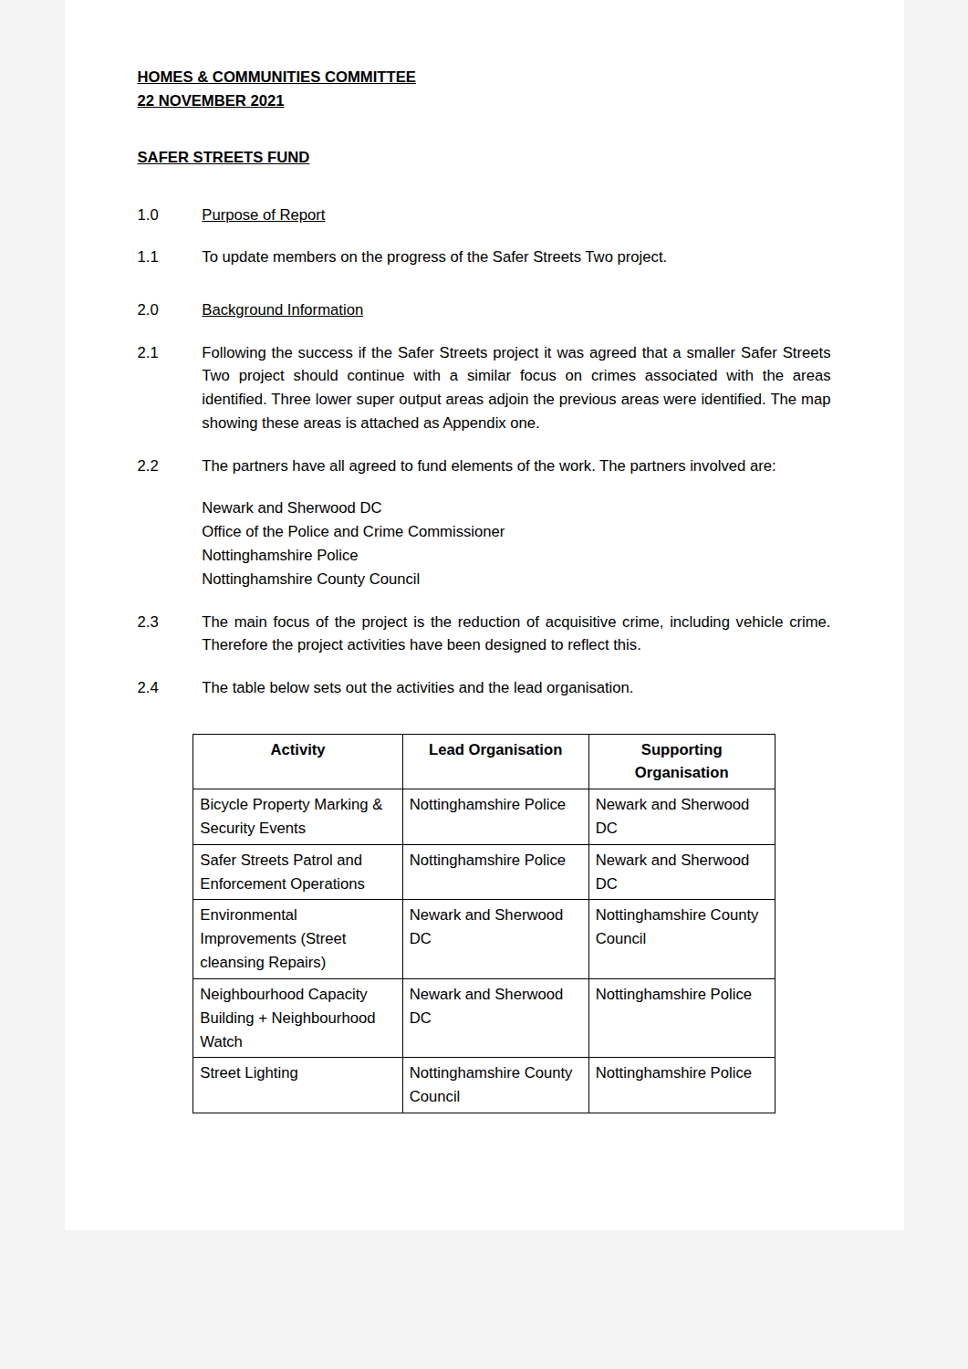HOMES & COMMUNITIES COMMITTEE
22 NOVEMBER 2021
SAFER STREETS FUND
1.0 Purpose of Report
1.1 To update members on the progress of the Safer Streets Two project.
2.0 Background Information
2.1 Following the success if the Safer Streets project it was agreed that a smaller Safer Streets Two project should continue with a similar focus on crimes associated with the areas identified. Three lower super output areas adjoin the previous areas were identified. The map showing these areas is attached as Appendix one.
2.2 The partners have all agreed to fund elements of the work. The partners involved are:
Newark and Sherwood DC
Office of the Police and Crime Commissioner
Nottinghamshire Police
Nottinghamshire County Council
2.3 The main focus of the project is the reduction of acquisitive crime, including vehicle crime. Therefore the project activities have been designed to reflect this.
2.4 The table below sets out the activities and the lead organisation.
| Activity | Lead Organisation | Supporting Organisation |
| --- | --- | --- |
| Bicycle Property Marking & Security Events | Nottinghamshire Police | Newark and Sherwood DC |
| Safer Streets Patrol and Enforcement Operations | Nottinghamshire Police | Newark and Sherwood DC |
| Environmental Improvements (Street cleansing Repairs) | Newark and Sherwood DC | Nottinghamshire County Council |
| Neighbourhood Capacity Building + Neighbourhood Watch | Newark and Sherwood DC | Nottinghamshire Police |
| Street Lighting | Nottinghamshire County Council | Nottinghamshire Police |